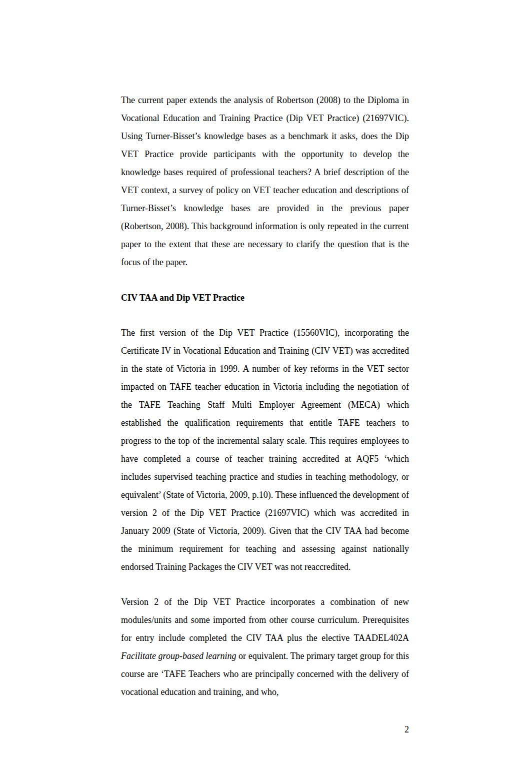The current paper extends the analysis of Robertson (2008) to the Diploma in Vocational Education and Training Practice (Dip VET Practice) (21697VIC). Using Turner-Bisset’s knowledge bases as a benchmark it asks, does the Dip VET Practice provide participants with the opportunity to develop the knowledge bases required of professional teachers? A brief description of the VET context, a survey of policy on VET teacher education and descriptions of Turner-Bisset’s knowledge bases are provided in the previous paper (Robertson, 2008). This background information is only repeated in the current paper to the extent that these are necessary to clarify the question that is the focus of the paper.
CIV TAA and Dip VET Practice
The first version of the Dip VET Practice (15560VIC), incorporating the Certificate IV in Vocational Education and Training (CIV VET) was accredited in the state of Victoria in 1999. A number of key reforms in the VET sector impacted on TAFE teacher education in Victoria including the negotiation of the TAFE Teaching Staff Multi Employer Agreement (MECA) which established the qualification requirements that entitle TAFE teachers to progress to the top of the incremental salary scale. This requires employees to have completed a course of teacher training accredited at AQF5 ‘which includes supervised teaching practice and studies in teaching methodology, or equivalent’ (State of Victoria, 2009, p.10). These influenced the development of version 2 of the Dip VET Practice (21697VIC) which was accredited in January 2009 (State of Victoria, 2009). Given that the CIV TAA had become the minimum requirement for teaching and assessing against nationally endorsed Training Packages the CIV VET was not reaccredited.
Version 2 of the Dip VET Practice incorporates a combination of new modules/units and some imported from other course curriculum. Prerequisites for entry include completed the CIV TAA plus the elective TAADEL402A Facilitate group-based learning or equivalent. The primary target group for this course are ‘TAFE Teachers who are principally concerned with the delivery of vocational education and training, and who,
2